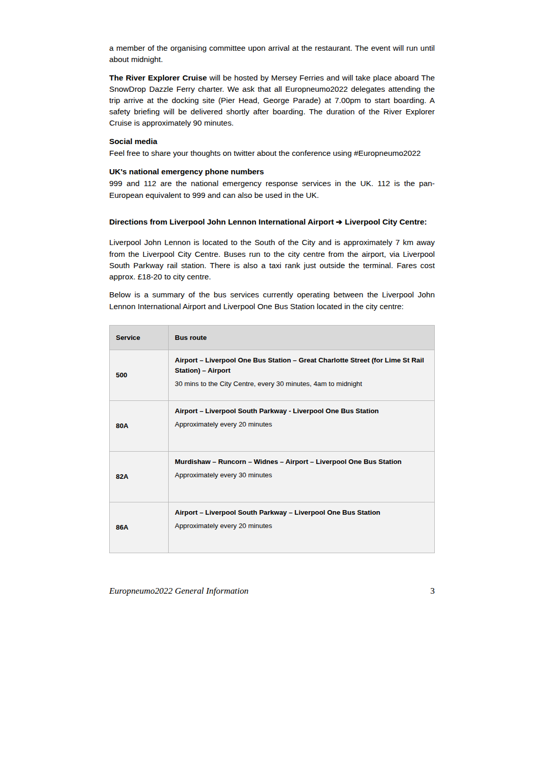a member of the organising committee upon arrival at the restaurant. The event will run until about midnight.
The River Explorer Cruise will be hosted by Mersey Ferries and will take place aboard The SnowDrop Dazzle Ferry charter. We ask that all Europneumo2022 delegates attending the trip arrive at the docking site (Pier Head, George Parade) at 7.00pm to start boarding. A safety briefing will be delivered shortly after boarding. The duration of the River Explorer Cruise is approximately 90 minutes.
Social media
Feel free to share your thoughts on twitter about the conference using #Europneumo2022
UK's national emergency phone numbers
999 and 112 are the national emergency response services in the UK. 112 is the pan-European equivalent to 999 and can also be used in the UK.
Directions from Liverpool John Lennon International Airport ➔ Liverpool City Centre:
Liverpool John Lennon is located to the South of the City and is approximately 7 km away from the Liverpool City Centre. Buses run to the city centre from the airport, via Liverpool South Parkway rail station. There is also a taxi rank just outside the terminal. Fares cost approx. £18-20 to city centre.
Below is a summary of the bus services currently operating between the Liverpool John Lennon International Airport and Liverpool One Bus Station located in the city centre:
| Service | Bus route |
| --- | --- |
| 500 | Airport – Liverpool One Bus Station – Great Charlotte Street (for Lime St Rail Station) – Airport 30 mins to the City Centre, every 30 minutes, 4am to midnight |
| 80A | Airport – Liverpool South Parkway - Liverpool One Bus Station Approximately every 20 minutes |
| 82A | Murdishaw – Runcorn – Widnes – Airport – Liverpool One Bus Station Approximately every 30 minutes |
| 86A | Airport – Liverpool South Parkway – Liverpool One Bus Station Approximately every 20 minutes |
Europneumo2022 General Information 3